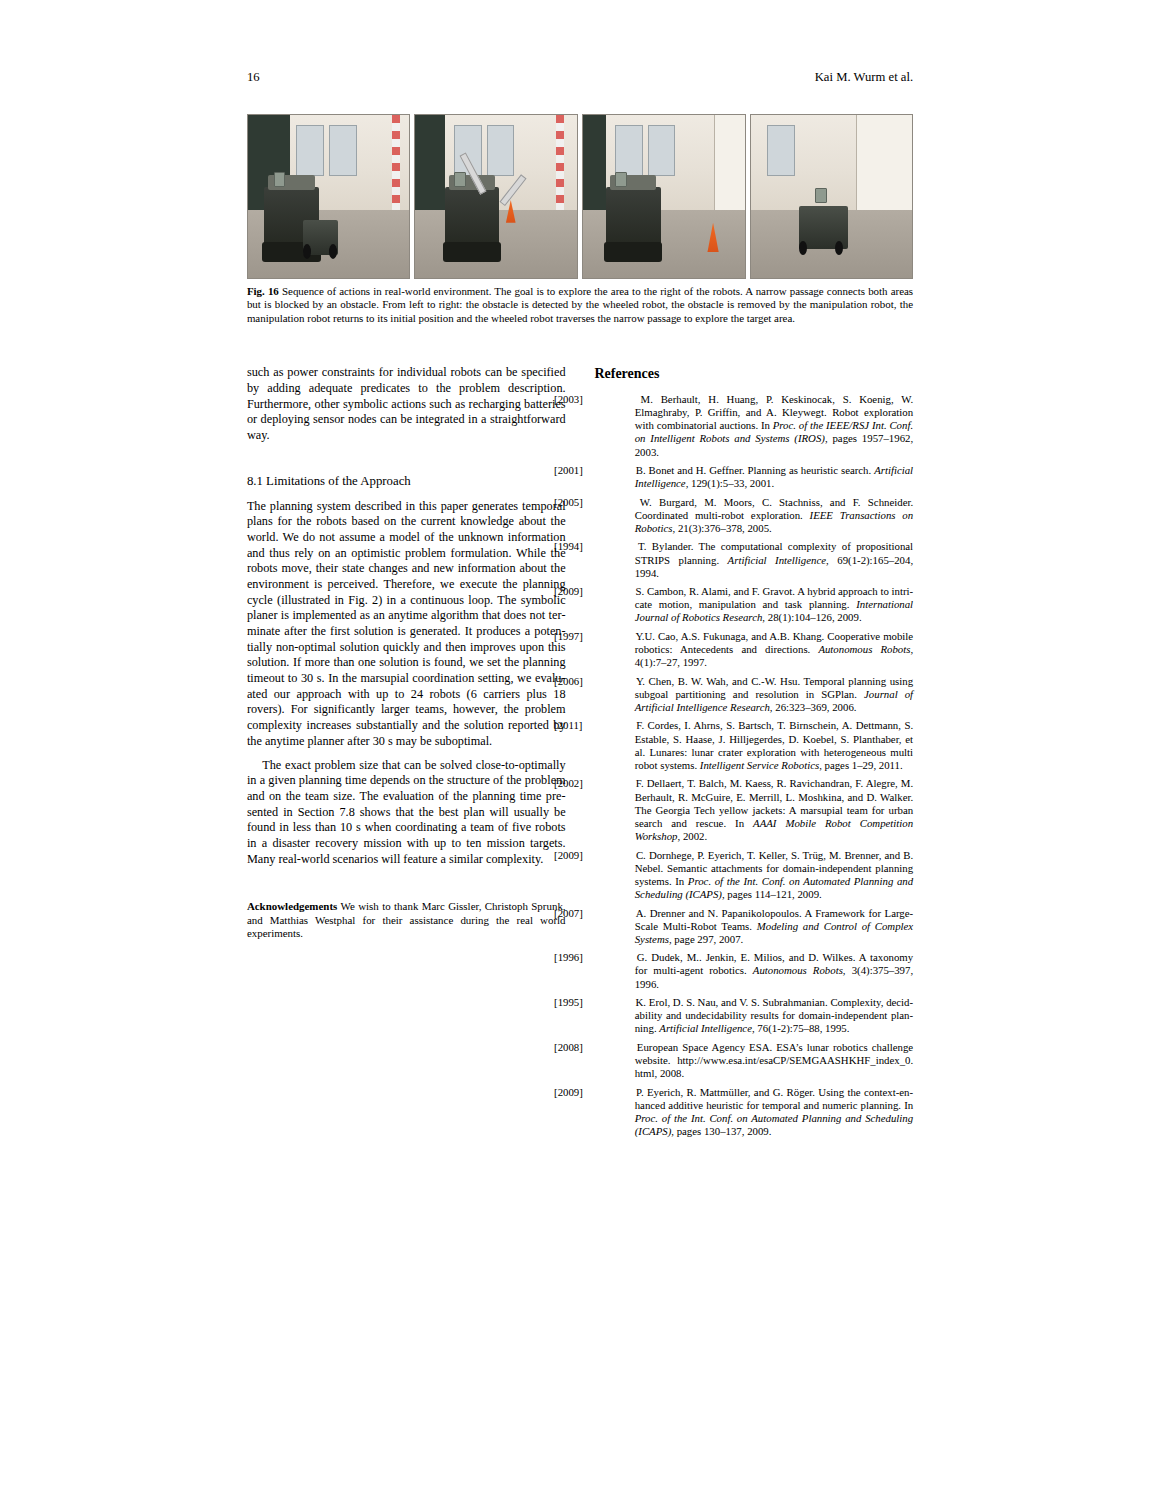16 Kai M. Wurm et al.
Fig. 16 Sequence of actions in real-world environment. The goal is to explore the area to the right of the robots. A narrow passage connects both areas but is blocked by an obstacle. From left to right: the obstacle is detected by the wheeled robot, the obstacle is removed by the manipulation robot, the manipulation robot returns to its initial position and the wheeled robot traverses the narrow passage to explore the target area.
such as power constraints for individual robots can be specified by adding adequate predicates to the problem description. Furthermore, other symbolic actions such as recharging batteries or deploying sensor nodes can be integrated in a straightforward way.
8.1 Limitations of the Approach
The planning system described in this paper generates temporal plans for the robots based on the current knowledge about the world. We do not assume a model of the unknown information and thus rely on an optimistic problem formulation. While the robots move, their state changes and new information about the environment is perceived. Therefore, we execute the planning cycle (illustrated in Fig. 2) in a continuous loop. The symbolic planer is implemented as an anytime algorithm that does not terminate after the first solution is generated. It produces a potentially non-optimal solution quickly and then improves upon this solution. If more than one solution is found, we set the planning timeout to 30 s. In the marsupial coordination setting, we evaluated our approach with up to 24 robots (6 carriers plus 18 rovers). For significantly larger teams, however, the problem complexity increases substantially and the solution reported by the anytime planner after 30 s may be suboptimal.
The exact problem size that can be solved close-to-optimally in a given planning time depends on the structure of the problem and on the team size. The evaluation of the planning time presented in Section 7.8 shows that the best plan will usually be found in less than 10 s when coordinating a team of five robots in a disaster recovery mission with up to ten mission targets. Many real-world scenarios will feature a similar complexity.
Acknowledgements We wish to thank Marc Gissler, Christoph Sprunk, and Matthias Westphal for their assistance during the real world experiments.
References
[2003] M. Berhault, H. Huang, P. Keskinocak, S. Koenig, W. Elmaghraby, P. Griffin, and A. Kleywegt. Robot exploration with combinatorial auctions. In Proc. of the IEEE/RSJ Int. Conf. on Intelligent Robots and Systems (IROS), pages 1957–1962, 2003.
[2001] B. Bonet and H. Geffner. Planning as heuristic search. Artificial Intelligence, 129(1):5–33, 2001.
[2005] W. Burgard, M. Moors, C. Stachniss, and F. Schneider. Coordinated multi-robot exploration. IEEE Transactions on Robotics, 21(3):376–378, 2005.
[1994] T. Bylander. The computational complexity of propositional STRIPS planning. Artificial Intelligence, 69(1-2):165–204, 1994.
[2009] S. Cambon, R. Alami, and F. Gravot. A hybrid approach to intricate motion, manipulation and task planning. International Journal of Robotics Research, 28(1):104–126, 2009.
[1997] Y.U. Cao, A.S. Fukunaga, and A.B. Khang. Cooperative mobile robotics: Antecedents and directions. Autonomous Robots, 4(1):7–27, 1997.
[2006] Y. Chen, B. W. Wah, and C.-W. Hsu. Temporal planning using subgoal partitioning and resolution in SGPlan. Journal of Artificial Intelligence Research, 26:323–369, 2006.
[2011] F. Cordes, I. Ahrns, S. Bartsch, T. Birnschein, A. Dettmann, S. Estable, S. Haase, J. Hilljegerdes, D. Koebel, S. Planthaber, et al. Lunares: lunar crater exploration with heterogeneous multi robot systems. Intelligent Service Robotics, pages 1–29, 2011.
[2002] F. Dellaert, T. Balch, M. Kaess, R. Ravichandran, F. Alegre, M. Berhault, R. McGuire, E. Merrill, L. Moshkina, and D. Walker. The Georgia Tech yellow jackets: A marsupial team for urban search and rescue. In AAAI Mobile Robot Competition Workshop, 2002.
[2009] C. Dornhege, P. Eyerich, T. Keller, S. Trüg, M. Brenner, and B. Nebel. Semantic attachments for domain-independent planning systems. In Proc. of the Int. Conf. on Automated Planning and Scheduling (ICAPS), pages 114–121, 2009.
[2007] A. Drenner and N. Papanikolopoulos. A Framework for Large-Scale Multi-Robot Teams. Modeling and Control of Complex Systems, page 297, 2007.
[1996] G. Dudek, M.. Jenkin, E. Milios, and D. Wilkes. A taxonomy for multi-agent robotics. Autonomous Robots, 3(4):375–397, 1996.
[1995] K. Erol, D. S. Nau, and V. S. Subrahmanian. Complexity, decidability and undecidability results for domain-independent planning. Artificial Intelligence, 76(1-2):75–88, 1995.
[2008] European Space Agency ESA. ESA’s lunar robotics challenge website. http://www.esa.int/esaCP/SEMGAASHKHF_index_0.html, 2008.
[2009] P. Eyerich, R. Mattmüller, and G. Röger. Using the context-enhanced additive heuristic for temporal and numeric planning. In Proc. of the Int. Conf. on Automated Planning and Scheduling (ICAPS), pages 130–137, 2009.